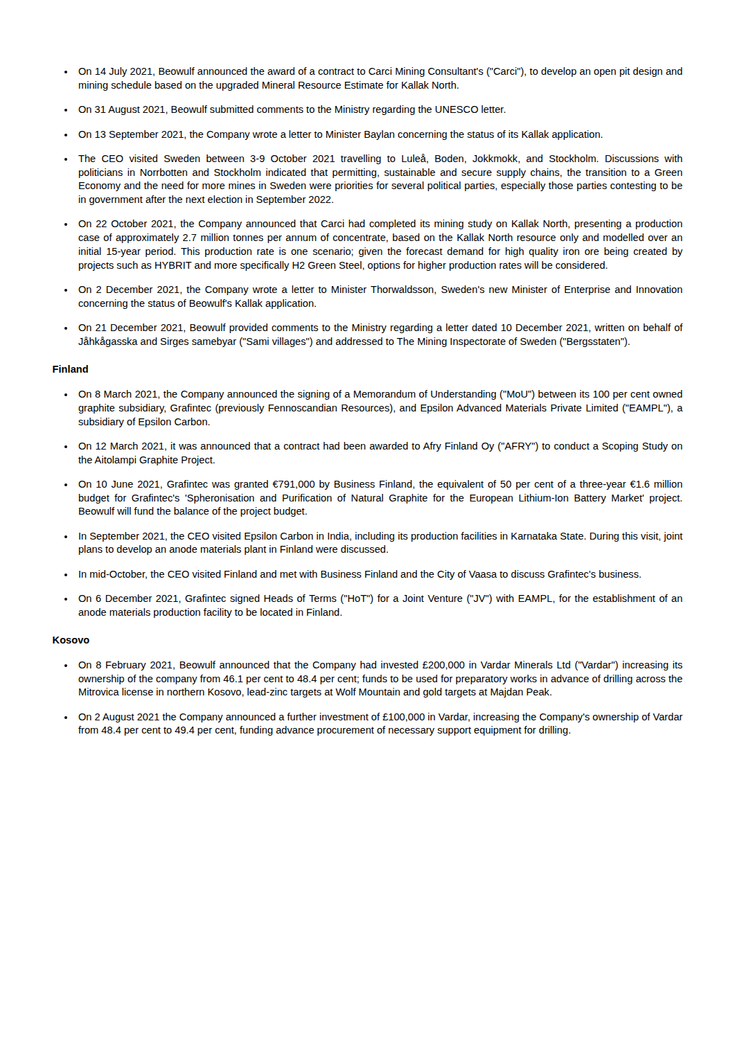On 14 July 2021, Beowulf announced the award of a contract to Carci Mining Consultant's ("Carci"), to develop an open pit design and mining schedule based on the upgraded Mineral Resource Estimate for Kallak North.
On 31 August 2021, Beowulf submitted comments to the Ministry regarding the UNESCO letter.
On 13 September 2021, the Company wrote a letter to Minister Baylan concerning the status of its Kallak application.
The CEO visited Sweden between 3-9 October 2021 travelling to Luleå, Boden, Jokkmokk, and Stockholm. Discussions with politicians in Norrbotten and Stockholm indicated that permitting, sustainable and secure supply chains, the transition to a Green Economy and the need for more mines in Sweden were priorities for several political parties, especially those parties contesting to be in government after the next election in September 2022.
On 22 October 2021, the Company announced that Carci had completed its mining study on Kallak North, presenting a production case of approximately 2.7 million tonnes per annum of concentrate, based on the Kallak North resource only and modelled over an initial 15-year period. This production rate is one scenario; given the forecast demand for high quality iron ore being created by projects such as HYBRIT and more specifically H2 Green Steel, options for higher production rates will be considered.
On 2 December 2021, the Company wrote a letter to Minister Thorwaldsson, Sweden's new Minister of Enterprise and Innovation concerning the status of Beowulf's Kallak application.
On 21 December 2021, Beowulf provided comments to the Ministry regarding a letter dated 10 December 2021, written on behalf of Jåhkågasska and Sirges samebyar ("Sami villages") and addressed to The Mining Inspectorate of Sweden ("Bergsstaten").
Finland
On 8 March 2021, the Company announced the signing of a Memorandum of Understanding ("MoU") between its 100 per cent owned graphite subsidiary, Grafintec (previously Fennoscandian Resources), and Epsilon Advanced Materials Private Limited ("EAMPL"), a subsidiary of Epsilon Carbon.
On 12 March 2021, it was announced that a contract had been awarded to Afry Finland Oy ("AFRY") to conduct a Scoping Study on the Aitolampi Graphite Project.
On 10 June 2021, Grafintec was granted €791,000 by Business Finland, the equivalent of 50 per cent of a three-year €1.6 million budget for Grafintec's 'Spheronisation and Purification of Natural Graphite for the European Lithium-Ion Battery Market' project. Beowulf will fund the balance of the project budget.
In September 2021, the CEO visited Epsilon Carbon in India, including its production facilities in Karnataka State. During this visit, joint plans to develop an anode materials plant in Finland were discussed.
In mid-October, the CEO visited Finland and met with Business Finland and the City of Vaasa to discuss Grafintec's business.
On 6 December 2021, Grafintec signed Heads of Terms ("HoT") for a Joint Venture ("JV") with EAMPL, for the establishment of an anode materials production facility to be located in Finland.
Kosovo
On 8 February 2021, Beowulf announced that the Company had invested £200,000 in Vardar Minerals Ltd ("Vardar") increasing its ownership of the company from 46.1 per cent to 48.4 per cent; funds to be used for preparatory works in advance of drilling across the Mitrovica license in northern Kosovo, lead-zinc targets at Wolf Mountain and gold targets at Majdan Peak.
On 2 August 2021 the Company announced a further investment of £100,000 in Vardar, increasing the Company's ownership of Vardar from 48.4 per cent to 49.4 per cent, funding advance procurement of necessary support equipment for drilling.